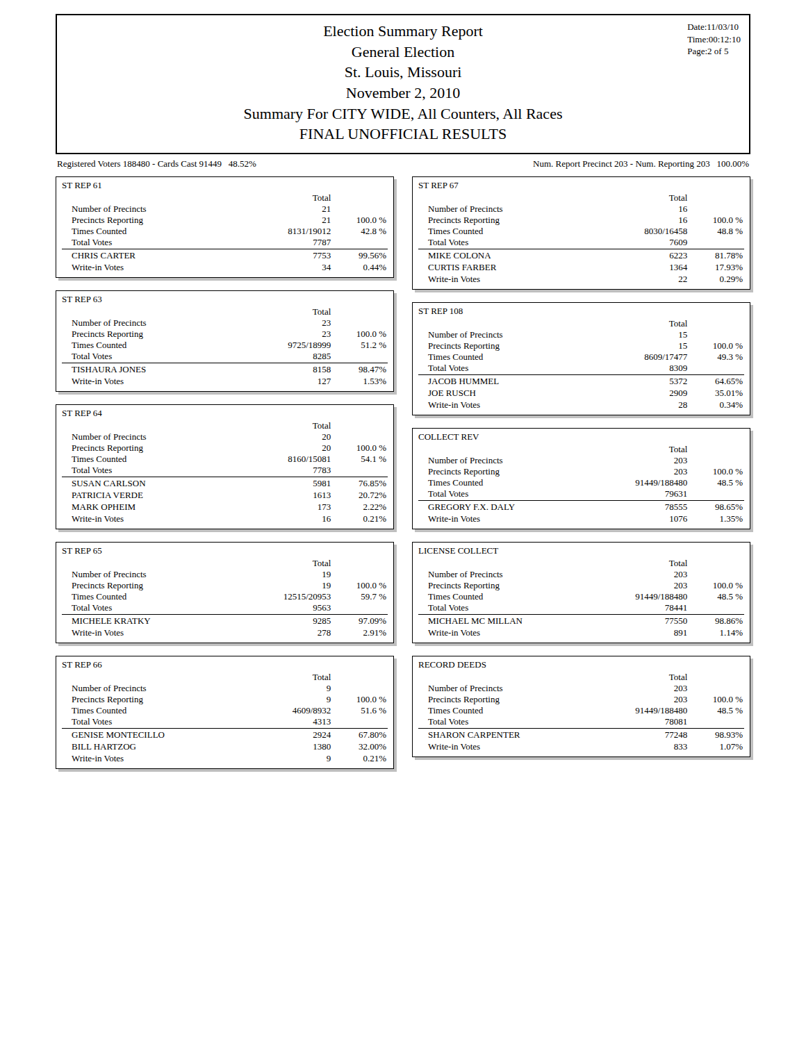Date:11/03/10
Time:00:12:10
Page:2 of 5
Election Summary Report
General Election
St. Louis, Missouri
November 2, 2010
Summary For CITY WIDE, All Counters, All Races
FINAL UNOFFICIAL RESULTS
Registered Voters 188480 - Cards Cast 91449 48.52%
Num. Report Precinct 203 - Num. Reporting 203 100.00%
ST REP 61
| | Total | |
| Number of Precincts | 21 | |
| Precincts Reporting | 21 | 100.0 % |
| Times Counted | 8131/19012 | 42.8 % |
| Total Votes | 7787 | |
| CHRIS CARTER | 7753 | 99.56% |
| Write-in Votes | 34 | 0.44% |
ST REP 63
| | Total | |
| Number of Precincts | 23 | |
| Precincts Reporting | 23 | 100.0 % |
| Times Counted | 9725/18999 | 51.2 % |
| Total Votes | 8285 | |
| TISHAURA JONES | 8158 | 98.47% |
| Write-in Votes | 127 | 1.53% |
ST REP 64
| | Total | |
| Number of Precincts | 20 | |
| Precincts Reporting | 20 | 100.0 % |
| Times Counted | 8160/15081 | 54.1 % |
| Total Votes | 7783 | |
| SUSAN CARLSON | 5981 | 76.85% |
| PATRICIA VERDE | 1613 | 20.72% |
| MARK OPHEIM | 173 | 2.22% |
| Write-in Votes | 16 | 0.21% |
ST REP 65
| | Total | |
| Number of Precincts | 19 | |
| Precincts Reporting | 19 | 100.0 % |
| Times Counted | 12515/20953 | 59.7 % |
| Total Votes | 9563 | |
| MICHELE KRATKY | 9285 | 97.09% |
| Write-in Votes | 278 | 2.91% |
ST REP 66
| | Total | |
| Number of Precincts | 9 | |
| Precincts Reporting | 9 | 100.0 % |
| Times Counted | 4609/8932 | 51.6 % |
| Total Votes | 4313 | |
| GENISE MONTECILLO | 2924 | 67.80% |
| BILL HARTZOG | 1380 | 32.00% |
| Write-in Votes | 9 | 0.21% |
ST REP 67
| | Total | |
| Number of Precincts | 16 | |
| Precincts Reporting | 16 | 100.0 % |
| Times Counted | 8030/16458 | 48.8 % |
| Total Votes | 7609 | |
| MIKE COLONA | 6223 | 81.78% |
| CURTIS FARBER | 1364 | 17.93% |
| Write-in Votes | 22 | 0.29% |
ST REP 108
| | Total | |
| Number of Precincts | 15 | |
| Precincts Reporting | 15 | 100.0 % |
| Times Counted | 8609/17477 | 49.3 % |
| Total Votes | 8309 | |
| JACOB HUMMEL | 5372 | 64.65% |
| JOE RUSCH | 2909 | 35.01% |
| Write-in Votes | 28 | 0.34% |
COLLECT REV
| | Total | |
| Number of Precincts | 203 | |
| Precincts Reporting | 203 | 100.0 % |
| Times Counted | 91449/188480 | 48.5 % |
| Total Votes | 79631 | |
| GREGORY F.X. DALY | 78555 | 98.65% |
| Write-in Votes | 1076 | 1.35% |
LICENSE COLLECT
| | Total | |
| Number of Precincts | 203 | |
| Precincts Reporting | 203 | 100.0 % |
| Times Counted | 91449/188480 | 48.5 % |
| Total Votes | 78441 | |
| MICHAEL MC MILLAN | 77550 | 98.86% |
| Write-in Votes | 891 | 1.14% |
RECORD DEEDS
| | Total | |
| Number of Precincts | 203 | |
| Precincts Reporting | 203 | 100.0 % |
| Times Counted | 91449/188480 | 48.5 % |
| Total Votes | 78081 | |
| SHARON CARPENTER | 77248 | 98.93% |
| Write-in Votes | 833 | 1.07% |